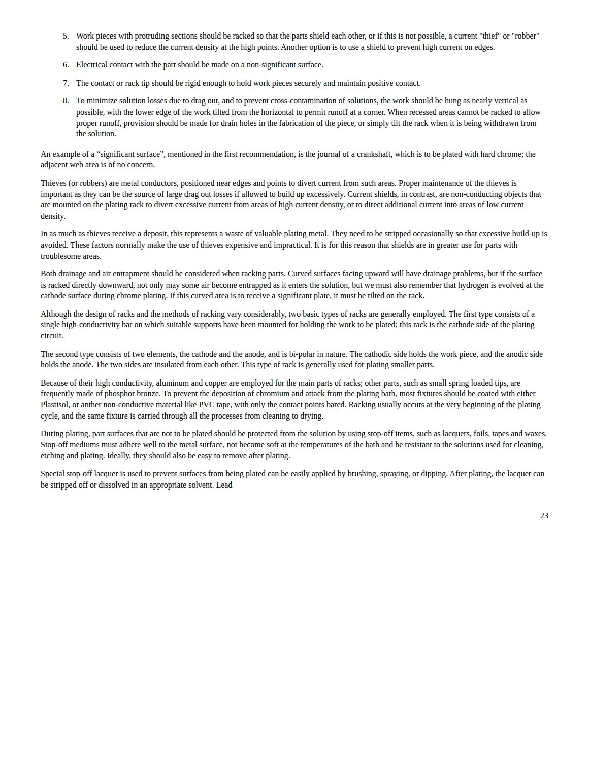Work pieces with protruding sections should be racked so that the parts shield each other, or if this is not possible, a current "thief" or "robber" should be used to reduce the current density at the high points. Another option is to use a shield to prevent high current on edges.
Electrical contact with the part should be made on a non-significant surface.
The contact or rack tip should be rigid enough to hold work pieces securely and maintain positive contact.
To minimize solution losses due to drag out, and to prevent cross-contamination of solutions, the work should be hung as nearly vertical as possible, with the lower edge of the work tilted from the horizontal to permit runoff at a corner. When recessed areas cannot be racked to allow proper runoff, provision should be made for drain holes in the fabrication of the piece, or simply tilt the rack when it is being withdrawn from the solution.
An example of a “significant surface”, mentioned in the first recommendation, is the journal of a crankshaft, which is to be plated with hard chrome; the adjacent web area is of no concern.
Thieves (or robbers) are metal conductors, positioned near edges and points to divert current from such areas. Proper maintenance of the thieves is important as they can be the source of large drag out losses if allowed to build up excessively. Current shields, in contrast, are non-conducting objects that are mounted on the plating rack to divert excessive current from areas of high current density, or to direct additional current into areas of low current density.
In as much as thieves receive a deposit, this represents a waste of valuable plating metal. They need to be stripped occasionally so that excessive build-up is avoided. These factors normally make the use of thieves expensive and impractical. It is for this reason that shields are in greater use for parts with troublesome areas.
Both drainage and air entrapment should be considered when racking parts. Curved surfaces facing upward will have drainage problems, but if the surface is racked directly downward, not only may some air become entrapped as it enters the solution, but we must also remember that hydrogen is evolved at the cathode surface during chrome plating. If this curved area is to receive a significant plate, it must be tilted on the rack.
Although the design of racks and the methods of racking vary considerably, two basic types of racks are generally employed. The first type consists of a single high-conductivity bar on which suitable supports have been mounted for holding the work to be plated; this rack is the cathode side of the plating circuit.
The second type consists of two elements, the cathode and the anode, and is bi-polar in nature. The cathodic side holds the work piece, and the anodic side holds the anode. The two sides are insulated from each other. This type of rack is generally used for plating smaller parts.
Because of their high conductivity, aluminum and copper are employed for the main parts of racks; other parts, such as small spring loaded tips, are frequently made of phosphor bronze. To prevent the deposition of chromium and attack from the plating bath, most fixtures should be coated with either Plastisol, or anther non-conductive material like PVC tape, with only the contact points bared. Racking usually occurs at the very beginning of the plating cycle, and the same fixture is carried through all the processes from cleaning to drying.
During plating, part surfaces that are not to be plated should be protected from the solution by using stop-off items, such as lacquers, foils, tapes and waxes. Stop-off mediums must adhere well to the metal surface, not become soft at the temperatures of the bath and be resistant to the solutions used for cleaning, etching and plating. Ideally, they should also be easy to remove after plating.
Special stop-off lacquer is used to prevent surfaces from being plated can be easily applied by brushing, spraying, or dipping. After plating, the lacquer can be stripped off or dissolved in an appropriate solvent. Lead
23